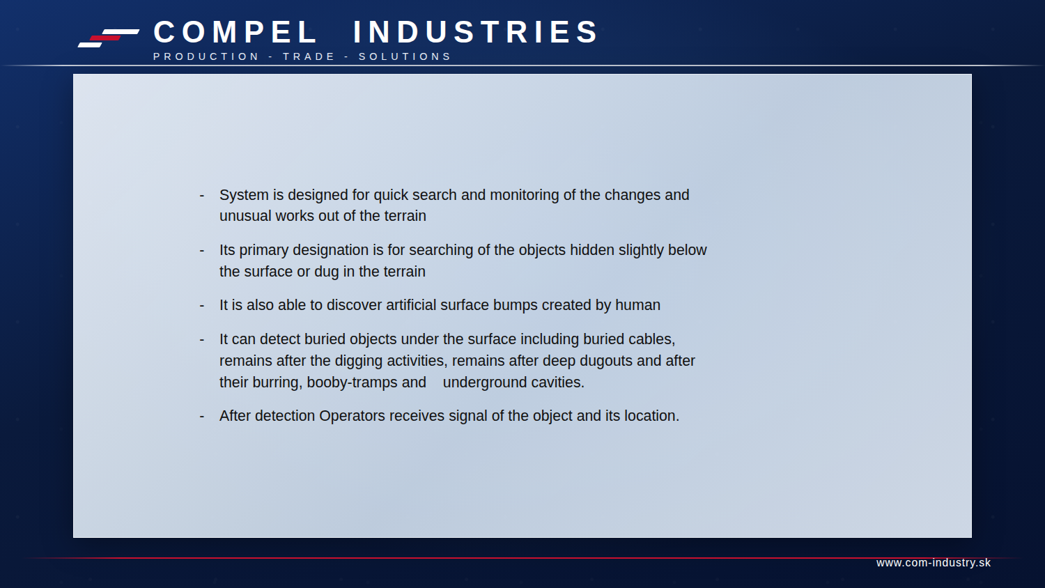COMPEL INDUSTRIES
PRODUCTION - TRADE - SOLUTIONS
System is designed for quick search and monitoring of the changes and unusual works out of the terrain
Its primary designation is for searching of the objects hidden slightly below the surface or dug in the terrain
It is also able to discover artificial surface bumps created by human
It can detect buried objects under the surface including buried cables, remains after the digging activities, remains after deep dugouts and after their burring, booby-tramps and underground cavities.
After detection Operators receives signal of the object and its location.
www.com-industry.sk